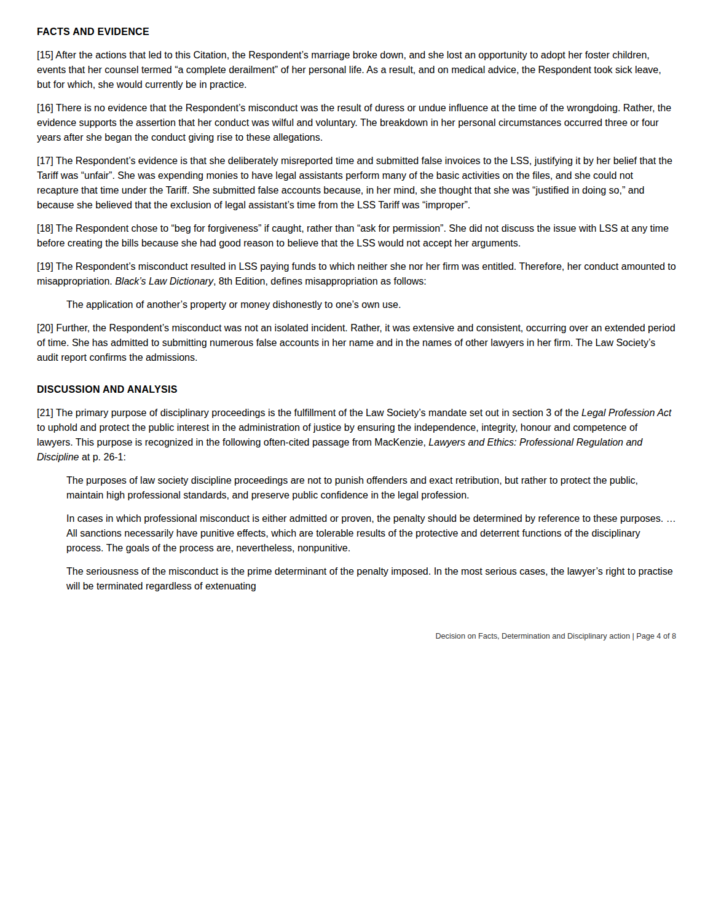FACTS AND EVIDENCE
[15] After the actions that led to this Citation, the Respondent’s marriage broke down, and she lost an opportunity to adopt her foster children, events that her counsel termed “a complete derailment” of her personal life. As a result, and on medical advice, the Respondent took sick leave, but for which, she would currently be in practice.
[16] There is no evidence that the Respondent’s misconduct was the result of duress or undue influence at the time of the wrongdoing. Rather, the evidence supports the assertion that her conduct was wilful and voluntary. The breakdown in her personal circumstances occurred three or four years after she began the conduct giving rise to these allegations.
[17] The Respondent’s evidence is that she deliberately misreported time and submitted false invoices to the LSS, justifying it by her belief that the Tariff was “unfair”. She was expending monies to have legal assistants perform many of the basic activities on the files, and she could not recapture that time under the Tariff. She submitted false accounts because, in her mind, she thought that she was “justified in doing so,” and because she believed that the exclusion of legal assistant’s time from the LSS Tariff was “improper”.
[18] The Respondent chose to “beg for forgiveness” if caught, rather than “ask for permission”. She did not discuss the issue with LSS at any time before creating the bills because she had good reason to believe that the LSS would not accept her arguments.
[19] The Respondent’s misconduct resulted in LSS paying funds to which neither she nor her firm was entitled. Therefore, her conduct amounted to misappropriation. Black’s Law Dictionary, 8th Edition, defines misappropriation as follows:
The application of another’s property or money dishonestly to one’s own use.
[20] Further, the Respondent’s misconduct was not an isolated incident. Rather, it was extensive and consistent, occurring over an extended period of time. She has admitted to submitting numerous false accounts in her name and in the names of other lawyers in her firm. The Law Society’s audit report confirms the admissions.
DISCUSSION AND ANALYSIS
[21] The primary purpose of disciplinary proceedings is the fulfillment of the Law Society’s mandate set out in section 3 of the Legal Profession Act to uphold and protect the public interest in the administration of justice by ensuring the independence, integrity, honour and competence of lawyers. This purpose is recognized in the following often-cited passage from MacKenzie, Lawyers and Ethics: Professional Regulation and Discipline at p. 26-1:
The purposes of law society discipline proceedings are not to punish offenders and exact retribution, but rather to protect the public, maintain high professional standards, and preserve public confidence in the legal profession.
In cases in which professional misconduct is either admitted or proven, the penalty should be determined by reference to these purposes. … All sanctions necessarily have punitive effects, which are tolerable results of the protective and deterrent functions of the disciplinary process. The goals of the process are, nevertheless, nonpunitive.
The seriousness of the misconduct is the prime determinant of the penalty imposed. In the most serious cases, the lawyer’s right to practise will be terminated regardless of extenuating
Decision on Facts, Determination and Disciplinary action | Page 4 of 8